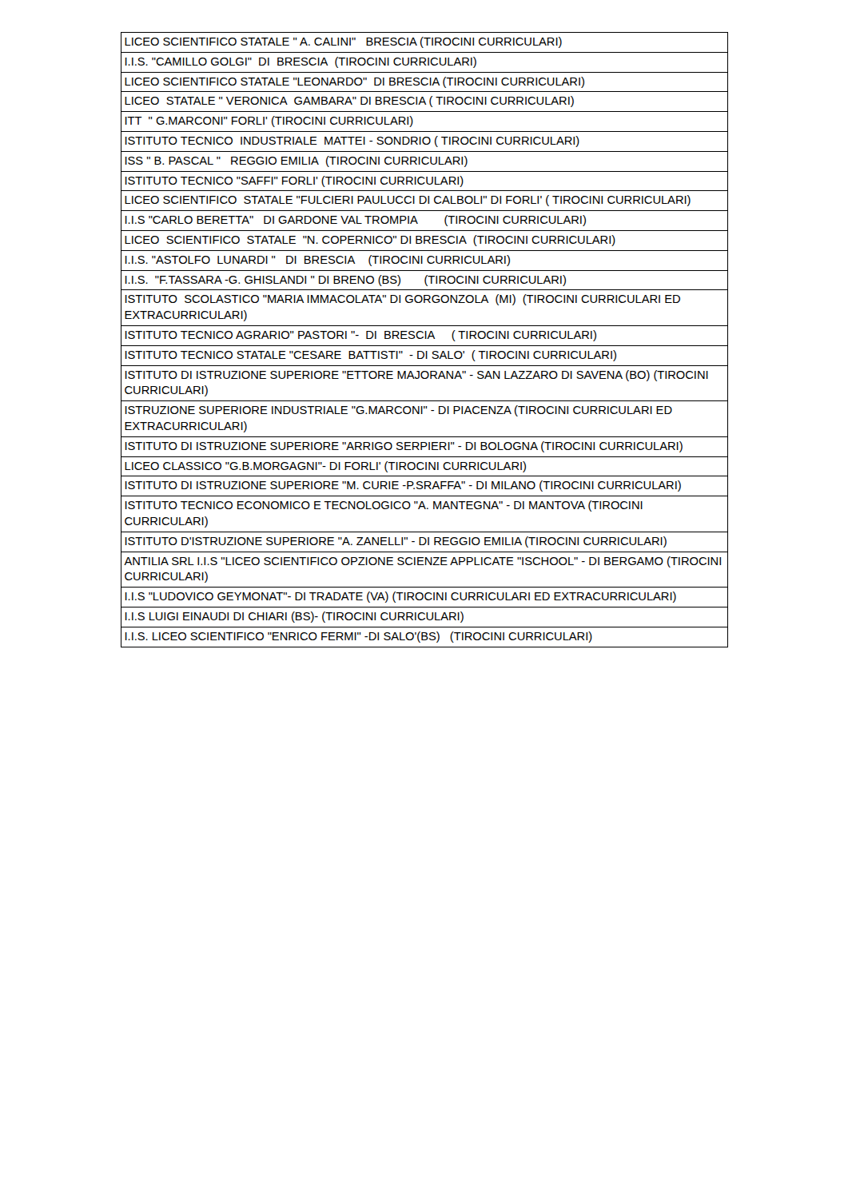| LICEO SCIENTIFICO STATALE " A. CALINI" BRESCIA (TIROCINI CURRICULARI) |
| I.I.S. "CAMILLO GOLGI" DI BRESCIA (TIROCINI CURRICULARI) |
| LICEO SCIENTIFICO STATALE "LEONARDO" DI BRESCIA (TIROCINI CURRICULARI) |
| LICEO STATALE " VERONICA GAMBARA" DI BRESCIA ( TIROCINI CURRICULARI) |
| ITT " G.MARCONI" FORLI' (TIROCINI CURRICULARI) |
| ISTITUTO TECNICO INDUSTRIALE MATTEI - SONDRIO ( TIROCINI CURRICULARI) |
| ISS " B. PASCAL " REGGIO EMILIA (TIROCINI CURRICULARI) |
| ISTITUTO TECNICO "SAFFI" FORLI' (TIROCINI CURRICULARI) |
| LICEO SCIENTIFICO STATALE "FULCIERI PAULUCCI DI CALBOLI" DI FORLI' ( TIROCINI CURRICULARI) |
| I.I.S "CARLO BERETTA" DI GARDONE VAL TROMPIA (TIROCINI CURRICULARI) |
| LICEO SCIENTIFICO STATALE "N. COPERNICO" DI BRESCIA (TIROCINI CURRICULARI) |
| I.I.S. "ASTOLFO LUNARDI " DI BRESCIA (TIROCINI CURRICULARI) |
| I.I.S. "F.TASSARA -G. GHISLANDI " DI BRENO (BS) (TIROCINI CURRICULARI) |
| ISTITUTO SCOLASTICO "MARIA IMMACOLATA" DI GORGONZOLA (MI) (TIROCINI CURRICULARI ED EXTRACURRICULARI) |
| ISTITUTO TECNICO AGRARIO" PASTORI "- DI BRESCIA ( TIROCINI CURRICULARI) |
| ISTITUTO TECNICO STATALE "CESARE BATTISTI" - DI SALO' ( TIROCINI CURRICULARI) |
| ISTITUTO DI ISTRUZIONE SUPERIORE "ETTORE MAJORANA" - SAN LAZZARO DI SAVENA (BO) (TIROCINI CURRICULARI) |
| ISTRUZIONE SUPERIORE INDUSTRIALE "G.MARCONI" - DI PIACENZA (TIROCINI CURRICULARI ED EXTRACURRICULARI) |
| ISTITUTO DI ISTRUZIONE SUPERIORE "ARRIGO SERPIERI" - DI BOLOGNA (TIROCINI CURRICULARI) |
| LICEO CLASSICO "G.B.MORGAGNI"- DI FORLI' (TIROCINI CURRICULARI) |
| ISTITUTO DI ISTRUZIONE SUPERIORE "M. CURIE -P.SRAFFA" - DI MILANO (TIROCINI CURRICULARI) |
| ISTITUTO TECNICO ECONOMICO E TECNOLOGICO "A. MANTEGNA" - DI MANTOVA (TIROCINI CURRICULARI) |
| ISTITUTO D'ISTRUZIONE SUPERIORE "A. ZANELLI" - DI REGGIO EMILIA (TIROCINI CURRICULARI) |
| ANTILIA SRL I.I.S "LICEO SCIENTIFICO OPZIONE SCIENZE APPLICATE "ISCHOOL" - DI BERGAMO (TIROCINI CURRICULARI) |
| I.I.S "LUDOVICO GEYMONAT"- DI TRADATE (VA) (TIROCINI CURRICULARI ED EXTRACURRICULARI) |
| I.I.S LUIGI EINAUDI DI CHIARI (BS)- (TIROCINI CURRICULARI) |
| I.I.S. LICEO SCIENTIFICO "ENRICO FERMI" -DI SALO'(BS) (TIROCINI CURRICULARI) |